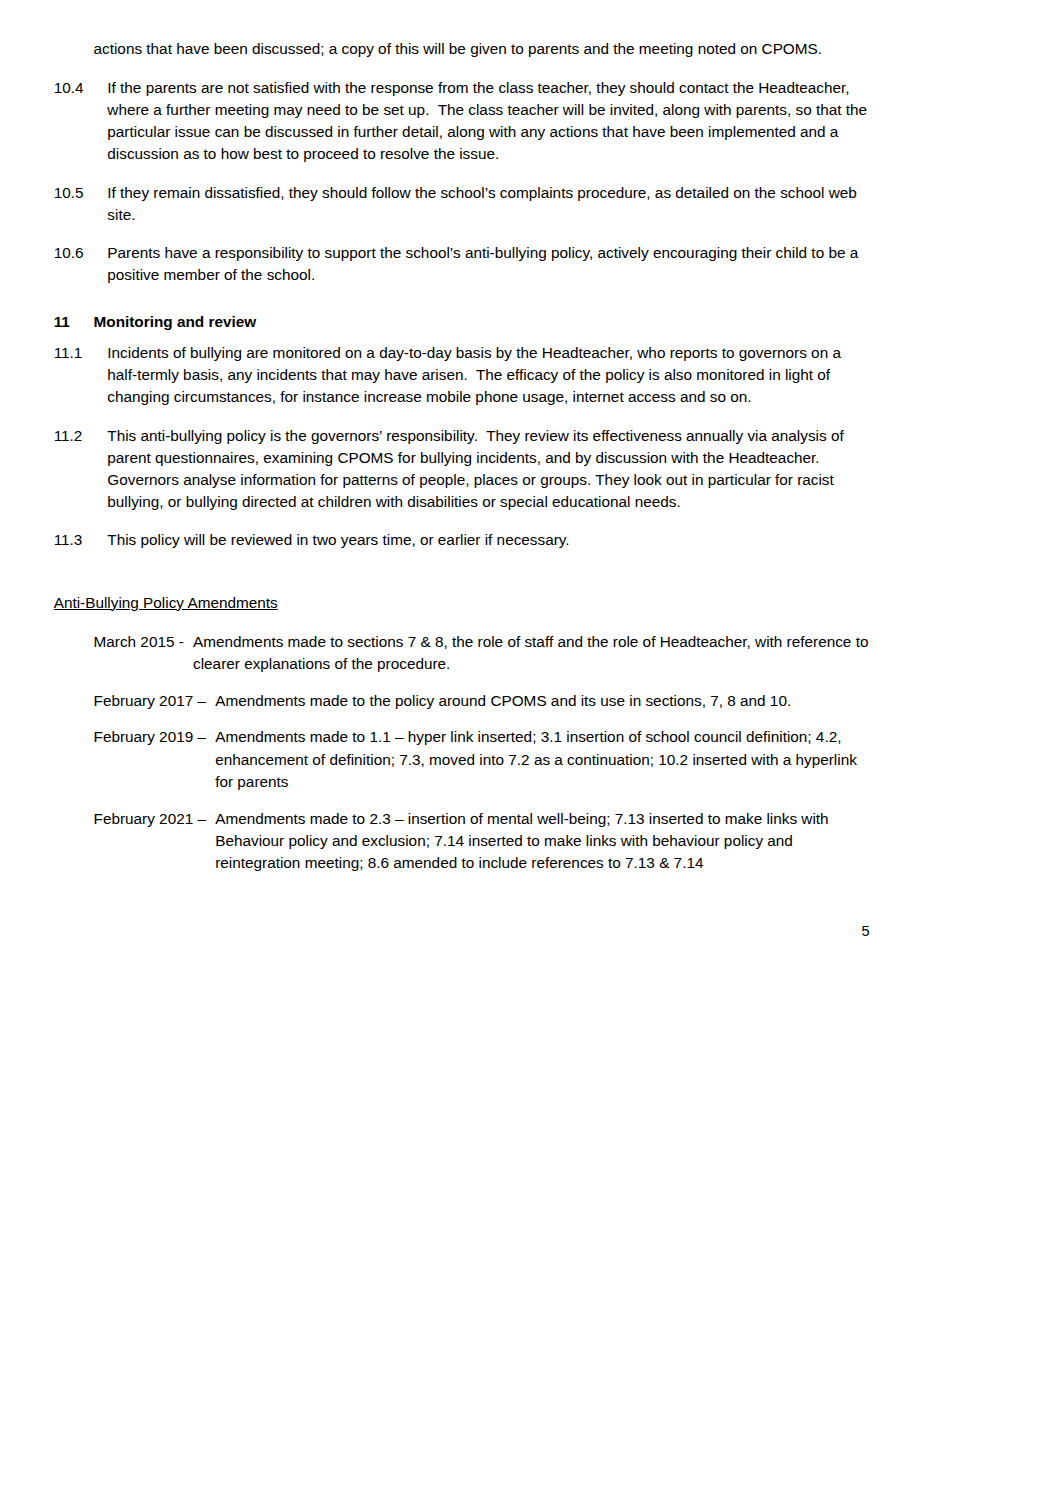actions that have been discussed; a copy of this will be given to parents and the meeting noted on CPOMS.
10.4 If the parents are not satisfied with the response from the class teacher, they should contact the Headteacher, where a further meeting may need to be set up. The class teacher will be invited, along with parents, so that the particular issue can be discussed in further detail, along with any actions that have been implemented and a discussion as to how best to proceed to resolve the issue.
10.5 If they remain dissatisfied, they should follow the school’s complaints procedure, as detailed on the school web site.
10.6 Parents have a responsibility to support the school’s anti-bullying policy, actively encouraging their child to be a positive member of the school.
11 Monitoring and review
11.1 Incidents of bullying are monitored on a day-to-day basis by the Headteacher, who reports to governors on a half-termly basis, any incidents that may have arisen. The efficacy of the policy is also monitored in light of changing circumstances, for instance increase mobile phone usage, internet access and so on.
11.2 This anti-bullying policy is the governors’ responsibility. They review its effectiveness annually via analysis of parent questionnaires, examining CPOMS for bullying incidents, and by discussion with the Headteacher. Governors analyse information for patterns of people, places or groups. They look out in particular for racist bullying, or bullying directed at children with disabilities or special educational needs.
11.3 This policy will be reviewed in two years time, or earlier if necessary.
Anti-Bullying Policy Amendments
March 2015 - Amendments made to sections 7 & 8, the role of staff and the role of Headteacher, with reference to clearer explanations of the procedure.
February 2017 – Amendments made to the policy around CPOMS and its use in sections, 7, 8 and 10.
February 2019 – Amendments made to 1.1 – hyper link inserted; 3.1 insertion of school council definition; 4.2, enhancement of definition; 7.3, moved into 7.2 as a continuation; 10.2 inserted with a hyperlink for parents
February 2021 – Amendments made to 2.3 – insertion of mental well-being; 7.13 inserted to make links with Behaviour policy and exclusion; 7.14 inserted to make links with behaviour policy and reintegration meeting; 8.6 amended to include references to 7.13 & 7.14
5